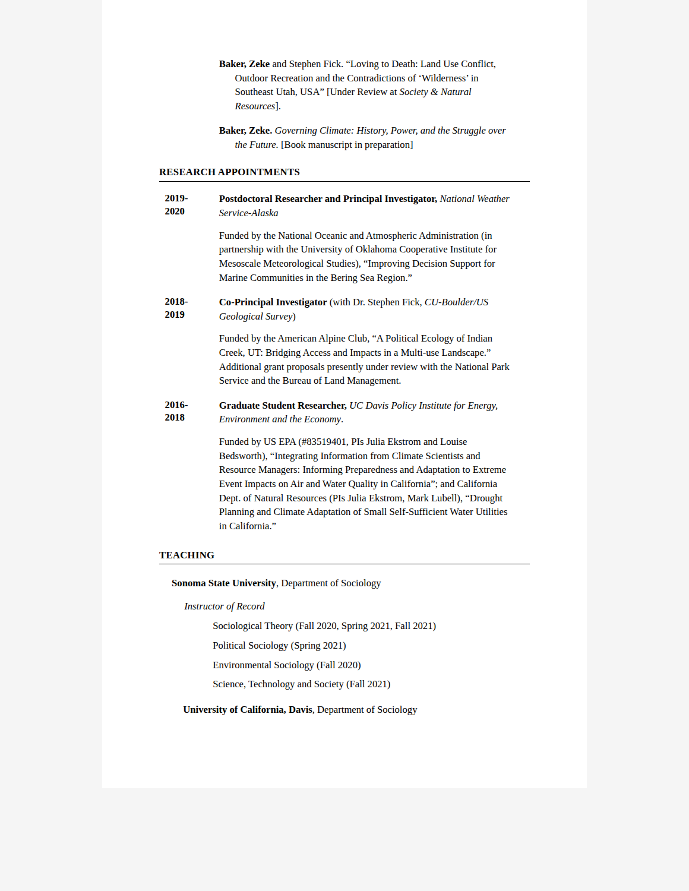Baker, Zeke and Stephen Fick. “Loving to Death: Land Use Conflict, Outdoor Recreation and the Contradictions of ‘Wilderness’ in Southeast Utah, USA” [Under Review at Society & Natural Resources].
Baker, Zeke. Governing Climate: History, Power, and the Struggle over the Future. [Book manuscript in preparation]
Research Appointments
2019-
2020
Postdoctoral Researcher and Principal Investigator, National Weather Service-Alaska
Funded by the National Oceanic and Atmospheric Administration (in partnership with the University of Oklahoma Cooperative Institute for Mesoscale Meteorological Studies), “Improving Decision Support for Marine Communities in the Bering Sea Region.”
2018-
2019
Co-Principal Investigator (with Dr. Stephen Fick, CU-Boulder/US Geological Survey)
Funded by the American Alpine Club, “A Political Ecology of Indian Creek, UT: Bridging Access and Impacts in a Multi-use Landscape.” Additional grant proposals presently under review with the National Park Service and the Bureau of Land Management.
2016-
2018
Graduate Student Researcher, UC Davis Policy Institute for Energy, Environment and the Economy.
Funded by US EPA (#83519401, PIs Julia Ekstrom and Louise Bedsworth), “Integrating Information from Climate Scientists and Resource Managers: Informing Preparedness and Adaptation to Extreme Event Impacts on Air and Water Quality in California”; and California Dept. of Natural Resources (PIs Julia Ekstrom, Mark Lubell), “Drought Planning and Climate Adaptation of Small Self-Sufficient Water Utilities in California.”
Teaching
Sonoma State University, Department of Sociology
Instructor of Record
Sociological Theory (Fall 2020, Spring 2021, Fall 2021)
Political Sociology (Spring 2021)
Environmental Sociology (Fall 2020)
Science, Technology and Society (Fall 2021)
University of California, Davis, Department of Sociology